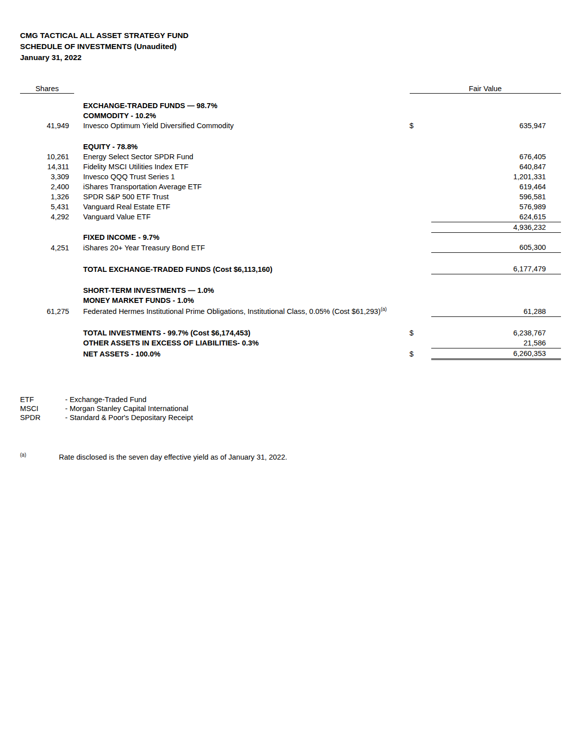CMG TACTICAL ALL ASSET STRATEGY FUND
SCHEDULE OF INVESTMENTS (Unaudited)
January 31, 2022
| Shares | | Fair Value |
| --- | --- | --- |
| | EXCHANGE-TRADED FUNDS — 98.7% | | |
| | COMMODITY - 10.2% | | |
| 41,949 | Invesco Optimum Yield Diversified Commodity | $ | 635,947 |
| | EQUITY - 78.8% | | |
| 10,261 | Energy Select Sector SPDR Fund | | 676,405 |
| 14,311 | Fidelity MSCI Utilities Index ETF | | 640,847 |
| 3,309 | Invesco QQQ Trust Series 1 | | 1,201,331 |
| 2,400 | iShares Transportation Average ETF | | 619,464 |
| 1,326 | SPDR S&P 500 ETF Trust | | 596,581 |
| 5,431 | Vanguard Real Estate ETF | | 576,989 |
| 4,292 | Vanguard Value ETF | | 624,615 |
| | | | 4,936,232 |
| | FIXED INCOME - 9.7% | | |
| 4,251 | iShares 20+ Year Treasury Bond ETF | | 605,300 |
| | TOTAL EXCHANGE-TRADED FUNDS (Cost $6,113,160) | | 6,177,479 |
| | SHORT-TERM INVESTMENTS — 1.0% | | |
| | MONEY MARKET FUNDS - 1.0% | | |
| 61,275 | Federated Hermes Institutional Prime Obligations, Institutional Class, 0.05% (Cost $61,293) (a) | | 61,288 |
| | TOTAL INVESTMENTS - 99.7% (Cost $6,174,453) | $ | 6,238,767 |
| | OTHER ASSETS IN EXCESS OF LIABILITIES- 0.3% | | 21,586 |
| | NET ASSETS - 100.0% | $ | 6,260,353 |
| ETF | - Exchange-Traded Fund |
| MSCI | - Morgan Stanley Capital International |
| SPDR | - Standard & Poor's Depositary Receipt |
(a) Rate disclosed is the seven day effective yield as of January 31, 2022.